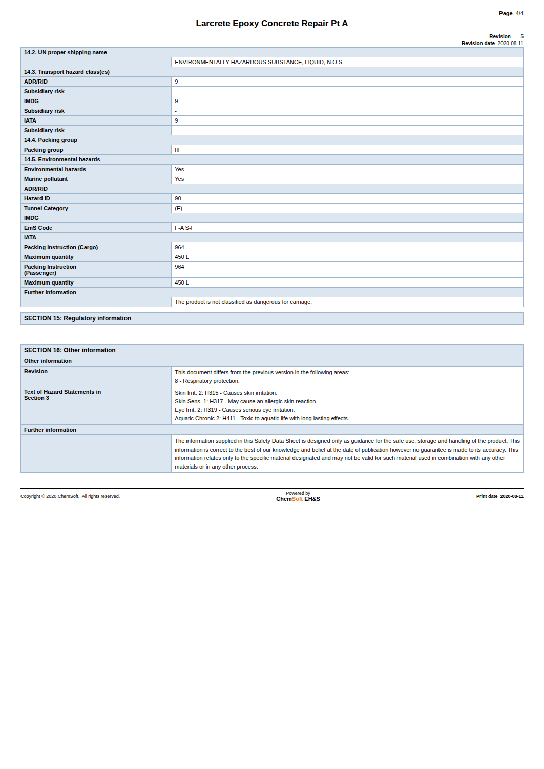Page 4/4
Larcrete Epoxy Concrete Repair Pt A
Revision 5
Revision date 2020-08-11
| 14.2. UN proper shipping name |
| | ENVIRONMENTALLY HAZARDOUS SUBSTANCE, LIQUID, N.O.S. |
| 14.3. Transport hazard class(es) |
| ADR/RID | 9 |
| Subsidiary risk | - |
| IMDG | 9 |
| Subsidiary risk | - |
| IATA | 9 |
| Subsidiary risk | - |
| 14.4. Packing group |
| Packing group | III |
| 14.5. Environmental hazards |
| Environmental hazards | Yes |
| Marine pollutant | Yes |
| ADR/RID |
| Hazard ID | 90 |
| Tunnel Category | (E) |
| IMDG |
| EmS Code | F-A S-F |
| IATA |
| Packing Instruction (Cargo) | 964 |
| Maximum quantity | 450 L |
| Packing Instruction (Passenger) | 964 |
| Maximum quantity | 450 L |
| Further information |
| | The product is not classified as dangerous for carriage. |
SECTION 15: Regulatory information
SECTION 16: Other information
Other information
| Revision | This document differs from the previous version in the following areas:. 8 - Respiratory protection. |
| Text of Hazard Statements in Section 3 | Skin Irrit. 2: H315 - Causes skin irritation. Skin Sens. 1: H317 - May cause an allergic skin reaction. Eye Irrit. 2: H319 - Causes serious eye irritation. Aquatic Chronic 2: H411 - Toxic to aquatic life with long lasting effects. |
Further information
| | The information supplied in this Safety Data Sheet is designed only as guidance for the safe use, storage and handling of the product. This information is correct to the best of our knowledge and belief at the date of publication however no guarantee is made to its accuracy. This information relates only to the specific material designated and may not be valid for such material used in combination with any other materials or in any other process. |
Copyright © 2020 ChemSoft. All rights reserved.
Powered by
ChemSoft EH&S
Print date 2020-08-11